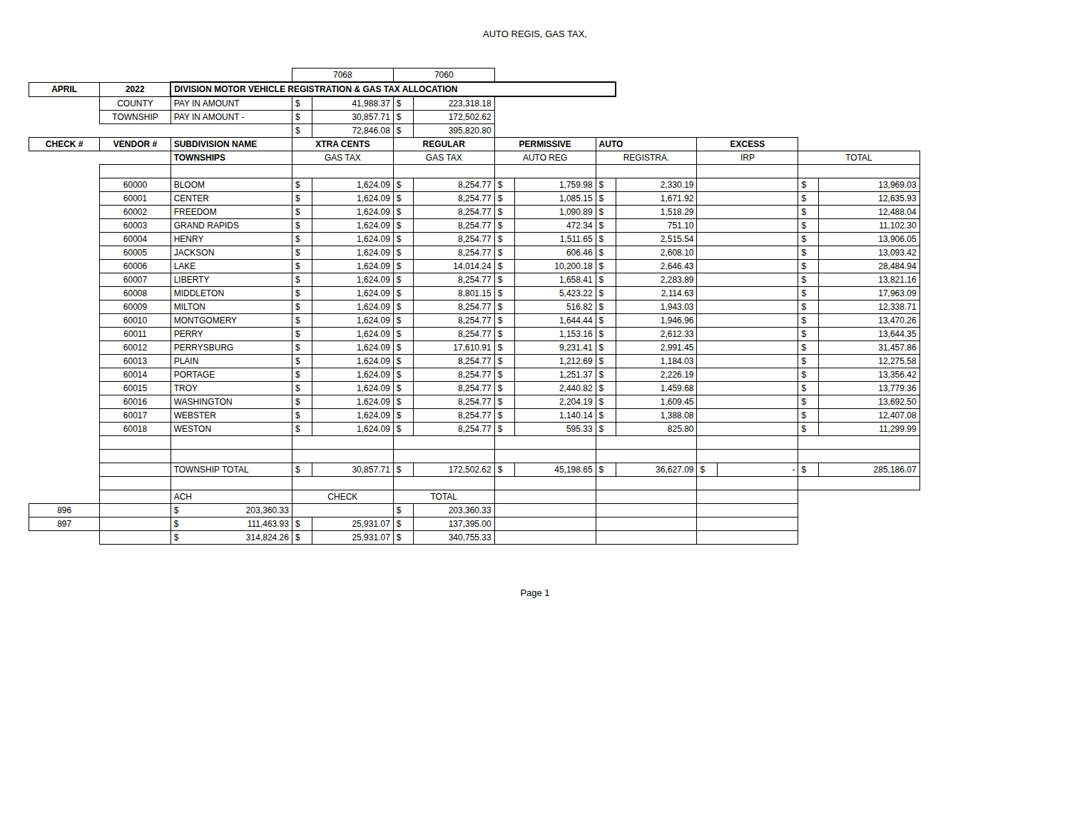AUTO REGIS, GAS TAX,
| | | | 7068 | 7060 | | | | | |
| APRIL | 2022 | DIVISION MOTOR VEHICLE REGISTRATION & GAS TAX ALLOCATION | | | |
| | COUNTY | PAY IN AMOUNT | $ | 41,988.37 | $ | 223,318.18 | | | | |
| | TOWNSHIP | PAY IN AMOUNT - | $ | 30,857.71 | $ | 172,502.62 | | | | |
| | | | $ | 72,846.08 | $ | 395,820.80 | | | | |
| CHECK # | VENDOR # | SUBDIVISION NAME | XTRA CENTS | REGULAR | PERMISSIVE | AUTO | EXCESS | |
| | | TOWNSHIPS | GAS TAX | GAS TAX | AUTO REG | REGISTRA. | IRP | TOTAL |
| | 60000 | BLOOM | $ | 1,624.09 | $ | 8,254.77 | $ | 1,759.98 | $ | 2,330.19 | | $ | 13,969.03 |
| | 60001 | CENTER | $ | 1,624.09 | $ | 8,254.77 | $ | 1,085.15 | $ | 1,671.92 | | $ | 12,635.93 |
| | 60002 | FREEDOM | $ | 1,624.09 | $ | 8,254.77 | $ | 1,090.89 | $ | 1,518.29 | | $ | 12,488.04 |
| | 60003 | GRAND RAPIDS | $ | 1,624.09 | $ | 8,254.77 | $ | 472.34 | $ | 751.10 | | $ | 11,102.30 |
| | 60004 | HENRY | $ | 1,624.09 | $ | 8,254.77 | $ | 1,511.65 | $ | 2,515.54 | | $ | 13,906.05 |
| | 60005 | JACKSON | $ | 1,624.09 | $ | 8,254.77 | $ | 606.46 | $ | 2,608.10 | | $ | 13,093.42 |
| | 60006 | LAKE | $ | 1,624.09 | $ | 14,014.24 | $ | 10,200.18 | $ | 2,646.43 | | $ | 28,484.94 |
| | 60007 | LIBERTY | $ | 1,624.09 | $ | 8,254.77 | $ | 1,658.41 | $ | 2,283.89 | | $ | 13,821.16 |
| | 60008 | MIDDLETON | $ | 1,624.09 | $ | 8,801.15 | $ | 5,423.22 | $ | 2,114.63 | | $ | 17,963.09 |
| | 60009 | MILTON | $ | 1,624.09 | $ | 8,254.77 | $ | 516.82 | $ | 1,943.03 | | $ | 12,338.71 |
| | 60010 | MONTGOMERY | $ | 1,624.09 | $ | 8,254.77 | $ | 1,644.44 | $ | 1,946.96 | | $ | 13,470.26 |
| | 60011 | PERRY | $ | 1,624.09 | $ | 8,254.77 | $ | 1,153.16 | $ | 2,612.33 | | $ | 13,644.35 |
| | 60012 | PERRYSBURG | $ | 1,624.09 | $ | 17,610.91 | $ | 9,231.41 | $ | 2,991.45 | | $ | 31,457.86 |
| | 60013 | PLAIN | $ | 1,624.09 | $ | 8,254.77 | $ | 1,212.69 | $ | 1,184.03 | | $ | 12,275.58 |
| | 60014 | PORTAGE | $ | 1,624.09 | $ | 8,254.77 | $ | 1,251.37 | $ | 2,226.19 | | $ | 13,356.42 |
| | 60015 | TROY | $ | 1,624.09 | $ | 8,254.77 | $ | 2,440.82 | $ | 1,459.68 | | $ | 13,779.36 |
| | 60016 | WASHINGTON | $ | 1,624.09 | $ | 8,254.77 | $ | 2,204.19 | $ | 1,609.45 | | $ | 13,692.50 |
| | 60017 | WEBSTER | $ | 1,624.09 | $ | 8,254.77 | $ | 1,140.14 | $ | 1,388.08 | | $ | 12,407.08 |
| | 60018 | WESTON | $ | 1,624.09 | $ | 8,254.77 | $ | 595.33 | $ | 825.80 | | $ | 11,299.99 |
| | | TOWNSHIP TOTAL | $ | 30,857.71 | $ | 172,502.62 | $ | 45,198.65 | $ | 36,627.09 | $ | - | $ | 285,186.07 |
| | | ACH | CHECK | TOTAL | | | | |
| 896 | | $ 203,360.33 | | $ | 203,360.33 | | | | |
| 897 | | $ 111,463.93 | $ | 25,931.07 | $ | 137,395.00 | | | | |
| | | $ 314,824.26 | $ | 25,931.07 | $ | 340,755.33 | | | | |
Page 1